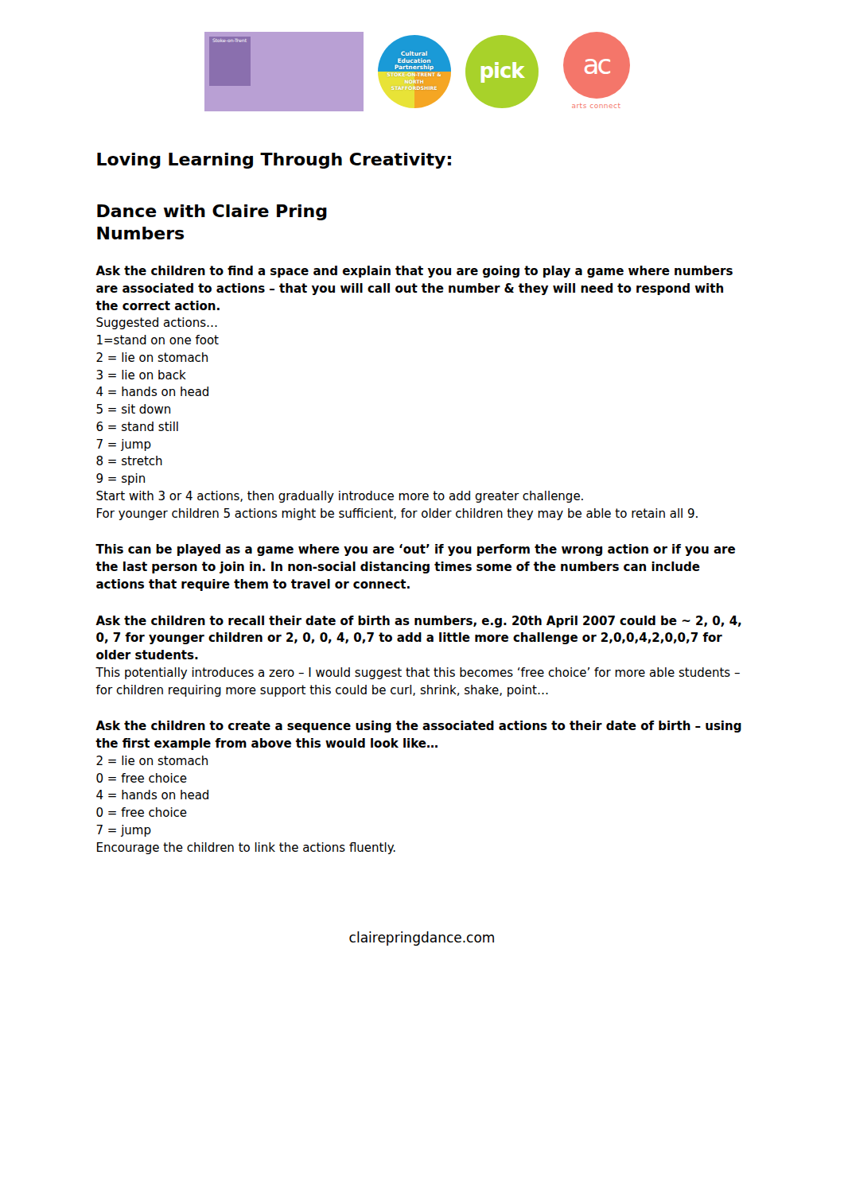Stoke-on-Trent
Cultural
Education
Partnership
STOKE-ON-TRENT & NORTH STAFFORDSHIRE
pick
ac
arts connect
Loving Learning Through Creativity:
Dance with Claire PringNumbers
Ask the children to find a space and explain that you are going to play a game where numbers are associated to actions – that you will call out the number & they will need to respond with the correct action.
Suggested actions…
1=stand on one foot
2 = lie on stomach
3 = lie on back
4 = hands on head
5 = sit down
6 = stand still
7 = jump
8 = stretch
9 = spin
Start with 3 or 4 actions, then gradually introduce more to add greater challenge.
For younger children 5 actions might be sufficient, for older children they may be able to retain all 9.
This can be played as a game where you are ‘out’ if you perform the wrong action or if you are the last person to join in. In non-social distancing times some of the numbers can include actions that require them to travel or connect.
Ask the children to recall their date of birth as numbers, e.g. 20th April 2007 could be ~ 2, 0, 4, 0, 7 for younger children or 2, 0, 0, 4, 0,7 to add a little more challenge or 2,0,0,4,2,0,0,7 for older students.
This potentially introduces a zero – I would suggest that this becomes ‘free choice’ for more able students – for children requiring more support this could be curl, shrink, shake, point…
Ask the children to create a sequence using the associated actions to their date of birth – using the first example from above this would look like…
2 = lie on stomach
0 = free choice
4 = hands on head
0 = free choice
7 = jump
Encourage the children to link the actions fluently.
clairepringdance.com